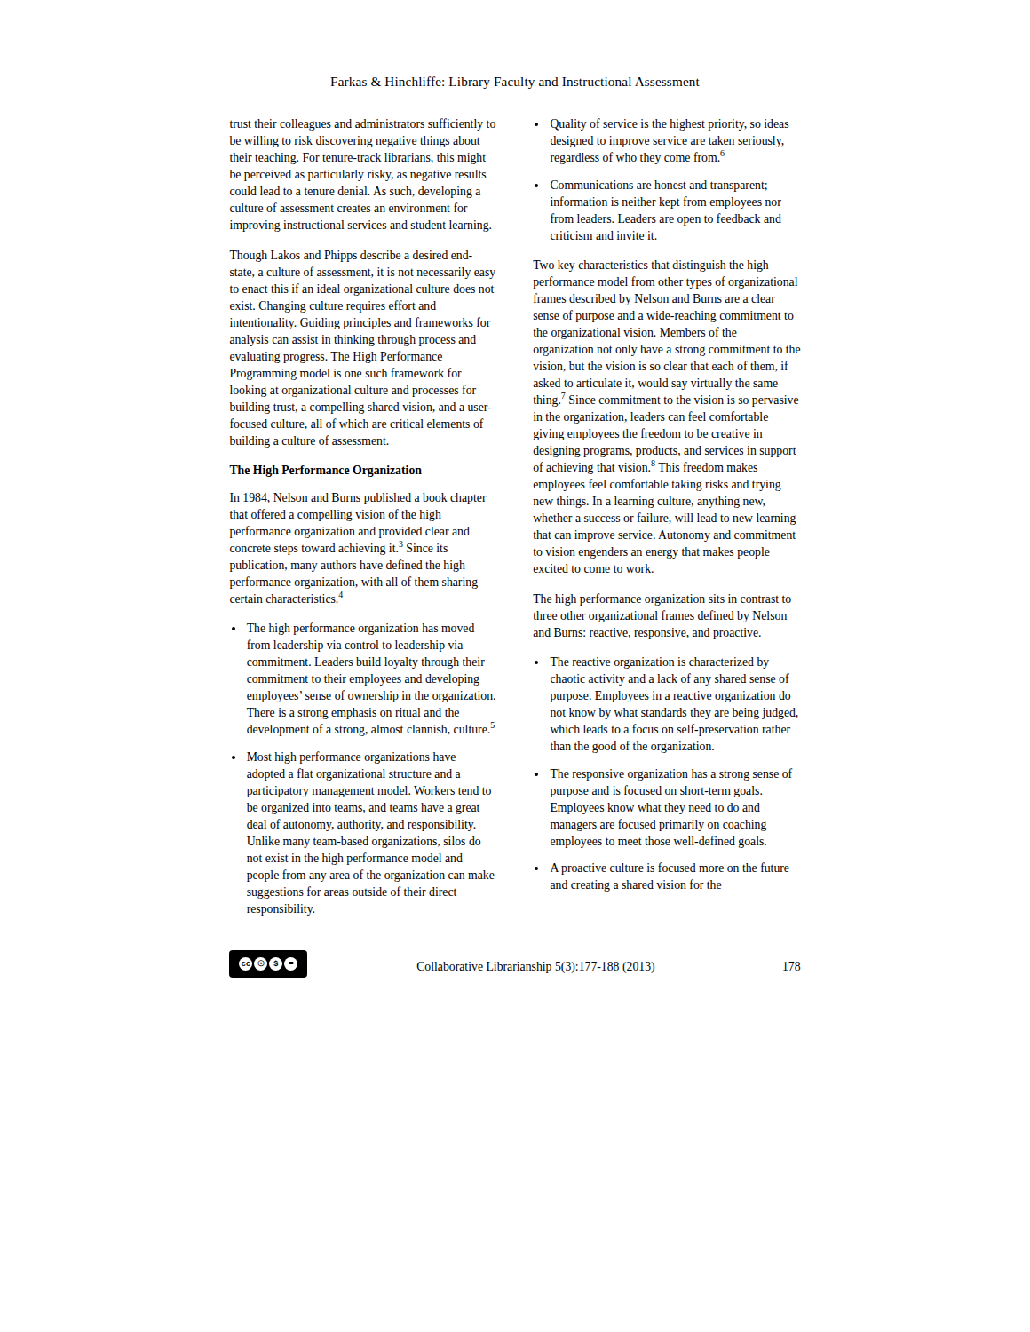Farkas & Hinchliffe: Library Faculty and Instructional Assessment
trust their colleagues and administrators sufficiently to be willing to risk discovering negative things about their teaching. For tenure-track librarians, this might be perceived as particularly risky, as negative results could lead to a tenure denial. As such, developing a culture of assessment creates an environment for improving instructional services and student learning.
Though Lakos and Phipps describe a desired end-state, a culture of assessment, it is not necessarily easy to enact this if an ideal organizational culture does not exist. Changing culture requires effort and intentionality. Guiding principles and frameworks for analysis can assist in thinking through process and evaluating progress. The High Performance Programming model is one such framework for looking at organizational culture and processes for building trust, a compelling shared vision, and a user-focused culture, all of which are critical elements of building a culture of assessment.
The High Performance Organization
In 1984, Nelson and Burns published a book chapter that offered a compelling vision of the high performance organization and provided clear and concrete steps toward achieving it.3 Since its publication, many authors have defined the high performance organization, with all of them sharing certain characteristics.4
The high performance organization has moved from leadership via control to leadership via commitment. Leaders build loyalty through their commitment to their employees and developing employees’ sense of ownership in the organization. There is a strong emphasis on ritual and the development of a strong, almost clannish, culture.5
Most high performance organizations have adopted a flat organizational structure and a participatory management model. Workers tend to be organized into teams, and teams have a great deal of autonomy, authority, and responsibility. Unlike many team-based organizations, silos do not exist in the high performance model and people from any area of the organization can make suggestions for areas outside of their direct responsibility.
Quality of service is the highest priority, so ideas designed to improve service are taken seriously, regardless of who they come from.6
Communications are honest and transparent; information is neither kept from employees nor from leaders. Leaders are open to feedback and criticism and invite it.
Two key characteristics that distinguish the high performance model from other types of organizational frames described by Nelson and Burns are a clear sense of purpose and a wide-reaching commitment to the organizational vision. Members of the organization not only have a strong commitment to the vision, but the vision is so clear that each of them, if asked to articulate it, would say virtually the same thing.7 Since commitment to the vision is so pervasive in the organization, leaders can feel comfortable giving employees the freedom to be creative in designing programs, products, and services in support of achieving that vision.8 This freedom makes employees feel comfortable taking risks and trying new things. In a learning culture, anything new, whether a success or failure, will lead to new learning that can improve service. Autonomy and commitment to vision engenders an energy that makes people excited to come to work.
The high performance organization sits in contrast to three other organizational frames defined by Nelson and Burns: reactive, responsive, and proactive.
The reactive organization is characterized by chaotic activity and a lack of any shared sense of purpose. Employees in a reactive organization do not know by what standards they are being judged, which leads to a focus on self-preservation rather than the good of the organization.
The responsive organization has a strong sense of purpose and is focused on short-term goals. Employees know what they need to do and managers are focused primarily on coaching employees to meet those well-defined goals.
A proactive culture is focused more on the future and creating a shared vision for the
cc ☉ $ =
Collaborative Librarianship 5(3):177-188 (2013)
178